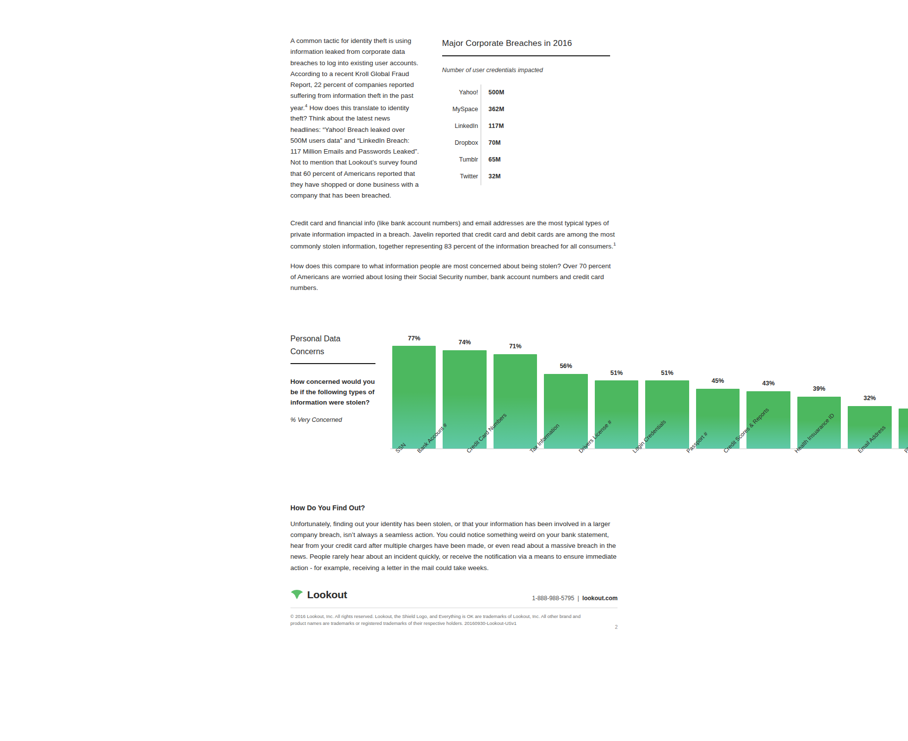A common tactic for identity theft is using information leaked from corporate data breaches to log into existing user accounts. According to a recent Kroll Global Fraud Report, 22 percent of companies reported suffering from information theft in the past year.4 How does this translate to identity theft? Think about the latest news headlines: “Yahoo! Breach leaked over 500M users data” and “LinkedIn Breach: 117 Million Emails and Passwords Leaked”. Not to mention that Lookout’s survey found that 60 percent of Americans reported that they have shopped or done business with a company that has been breached.
Major Corporate Breaches in 2016
Number of user credentials impacted
Yahoo! 500M
MySpace 362M
LinkedIn 117M
Dropbox 70M
Tumblr 65M
Twitter 32M
Credit card and financial info (like bank account numbers) and email addresses are the most typical types of private information impacted in a breach. Javelin reported that credit card and debit cards are among the most commonly stolen information, together representing 83 percent of the information breached for all consumers.1
How does this compare to what information people are most concerned about being stolen? Over 70 percent of Americans are worried about losing their Social Security number, bank account numbers and credit card numbers.
Personal Data Concerns
How concerned would you be if the following types of information were stolen?
% Very Concerned
77%
74%
71%
56%
51%
51%
45%
43%
39%
32%
30%
SSN Bank Account # Credit Card Numbers Tax Information Drivers License # Login Credentials Passport # Credit Scores & Reports Health Insuarance ID Email Address Phone Number
How Do You Find Out?
Unfortunately, finding out your identity has been stolen, or that your information has been involved in a larger company breach, isn’t always a seamless action. You could notice something weird on your bank statement, hear from your credit card after multiple charges have been made, or even read about a massive breach in the news. People rarely hear about an incident quickly, or receive the notification via a means to ensure immediate action - for example, receiving a letter in the mail could take weeks.
Lookout
1-888-988-5795 | lookout.com
© 2016 Lookout, Inc. All rights reserved. Lookout, the Shield Logo, and Everything is OK are trademarks of Lookout, Inc. All other brand and product names are trademarks or registered trademarks of their respective holders. 20160930-Lookout-USv1
2